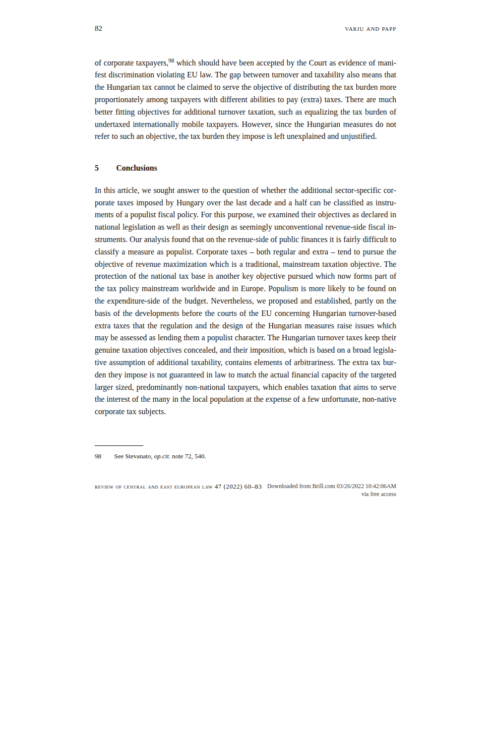82 varju and papp
of corporate taxpayers,98 which should have been accepted by the Court as evidence of manifest discrimination violating EU law. The gap between turnover and taxability also means that the Hungarian tax cannot be claimed to serve the objective of distributing the tax burden more proportionately among taxpayers with different abilities to pay (extra) taxes. There are much better fitting objectives for additional turnover taxation, such as equalizing the tax burden of undertaxed internationally mobile taxpayers. However, since the Hungarian measures do not refer to such an objective, the tax burden they impose is left unexplained and unjustified.
5 Conclusions
In this article, we sought answer to the question of whether the additional sector-specific corporate taxes imposed by Hungary over the last decade and a half can be classified as instruments of a populist fiscal policy. For this purpose, we examined their objectives as declared in national legislation as well as their design as seemingly unconventional revenue-side fiscal instruments. Our analysis found that on the revenue-side of public finances it is fairly difficult to classify a measure as populist. Corporate taxes – both regular and extra – tend to pursue the objective of revenue maximization which is a traditional, mainstream taxation objective. The protection of the national tax base is another key objective pursued which now forms part of the tax policy mainstream worldwide and in Europe. Populism is more likely to be found on the expenditure-side of the budget. Nevertheless, we proposed and established, partly on the basis of the developments before the courts of the EU concerning Hungarian turnover-based extra taxes that the regulation and the design of the Hungarian measures raise issues which may be assessed as lending them a populist character. The Hungarian turnover taxes keep their genuine taxation objectives concealed, and their imposition, which is based on a broad legislative assumption of additional taxability, contains elements of arbitrariness. The extra tax burden they impose is not guaranteed in law to match the actual financial capacity of the targeted larger sized, predominantly non-national taxpayers, which enables taxation that aims to serve the interest of the many in the local population at the expense of a few unfortunate, non-native corporate tax subjects.
98 See Stevanato, op.cit. note 72, 540.
review of central and east european law 47 (2022) 60–83
Downloaded from Brill.com 03/26/2022 10:42:06AM
via free access